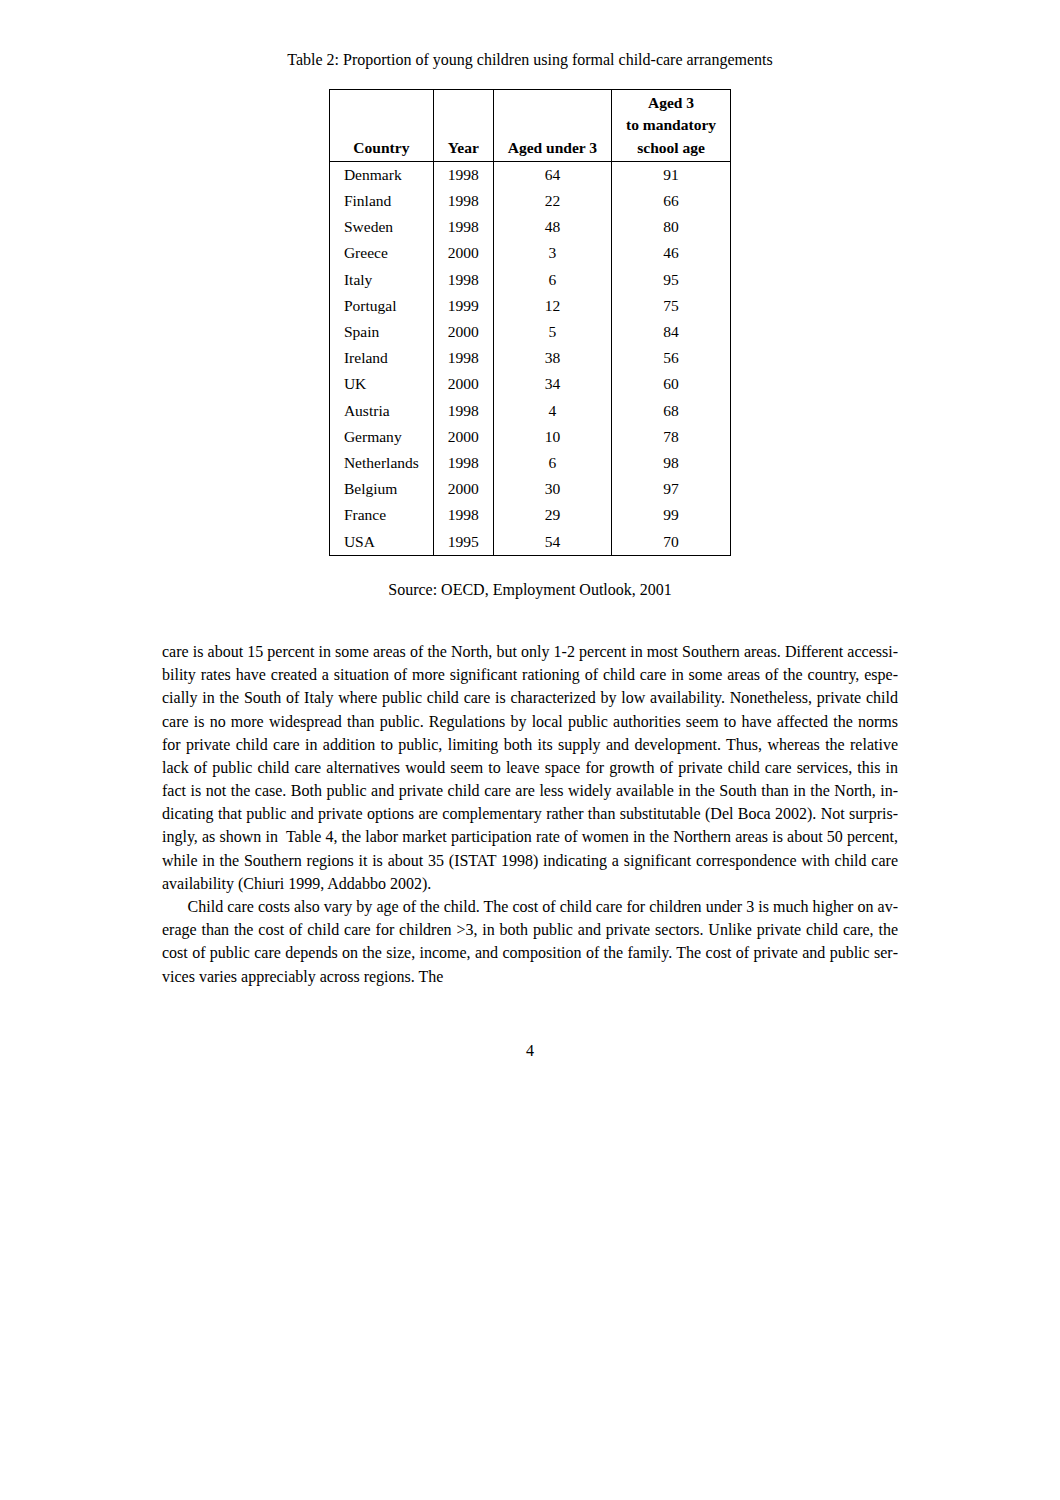Table 2: Proportion of young children using formal child-care arrangements
| Country | Year | Aged under 3 | Aged 3 to mandatory school age |
| --- | --- | --- | --- |
| Denmark | 1998 | 64 | 91 |
| Finland | 1998 | 22 | 66 |
| Sweden | 1998 | 48 | 80 |
| Greece | 2000 | 3 | 46 |
| Italy | 1998 | 6 | 95 |
| Portugal | 1999 | 12 | 75 |
| Spain | 2000 | 5 | 84 |
| Ireland | 1998 | 38 | 56 |
| UK | 2000 | 34 | 60 |
| Austria | 1998 | 4 | 68 |
| Germany | 2000 | 10 | 78 |
| Netherlands | 1998 | 6 | 98 |
| Belgium | 2000 | 30 | 97 |
| France | 1998 | 29 | 99 |
| USA | 1995 | 54 | 70 |
Source: OECD, Employment Outlook, 2001
care is about 15 percent in some areas of the North, but only 1-2 percent in most Southern areas. Different accessibility rates have created a situation of more significant rationing of child care in some areas of the country, especially in the South of Italy where public child care is characterized by low availability. Nonetheless, private child care is no more widespread than public. Regulations by local public authorities seem to have affected the norms for private child care in addition to public, limiting both its supply and development. Thus, whereas the relative lack of public child care alternatives would seem to leave space for growth of private child care services, this in fact is not the case. Both public and private child care are less widely available in the South than in the North, indicating that public and private options are complementary rather than substitutable (Del Boca 2002). Not surprisingly, as shown in Table 4, the labor market participation rate of women in the Northern areas is about 50 percent, while in the Southern regions it is about 35 (ISTAT 1998) indicating a significant correspondence with child care availability (Chiuri 1999, Addabbo 2002).
Child care costs also vary by age of the child. The cost of child care for children under 3 is much higher on average than the cost of child care for children >3, in both public and private sectors. Unlike private child care, the cost of public care depends on the size, income, and composition of the family. The cost of private and public services varies appreciably across regions. The
4